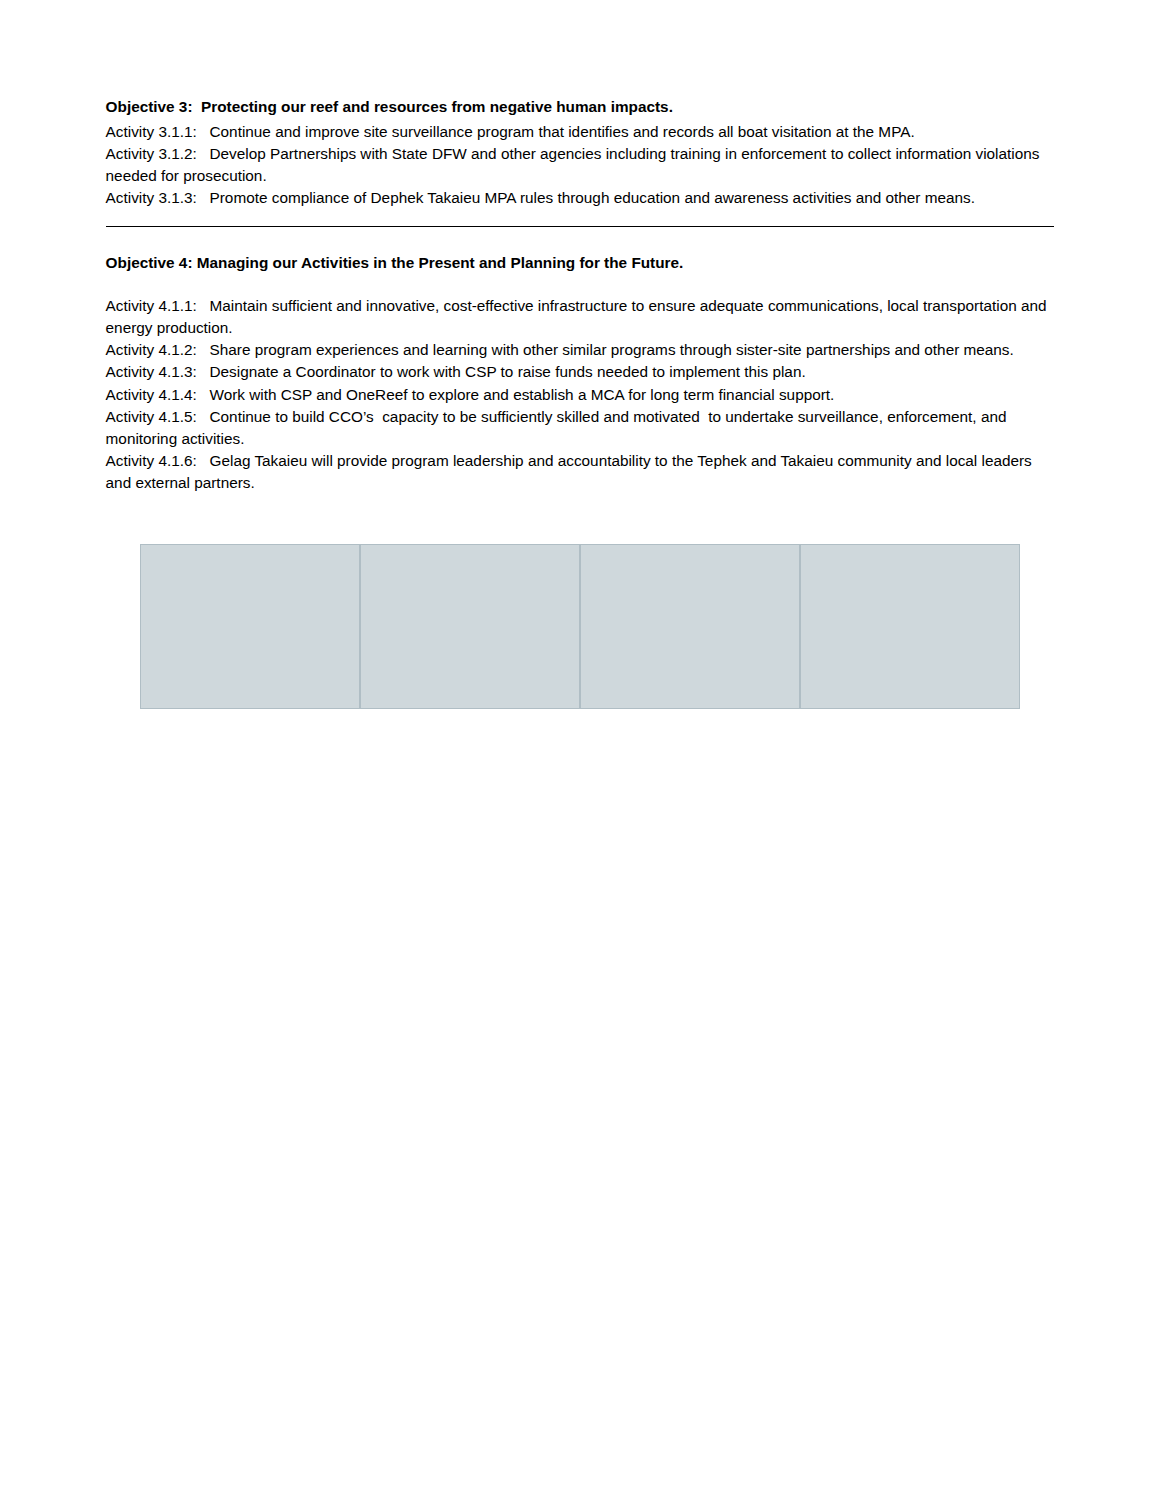Objective 3: Protecting our reef and resources from negative human impacts.
Activity 3.1.1: Continue and improve site surveillance program that identifies and records all boat visitation at the MPA.
Activity 3.1.2: Develop Partnerships with State DFW and other agencies including training in enforcement to collect information violations needed for prosecution.
Activity 3.1.3: Promote compliance of Dephek Takaieu MPA rules through education and awareness activities and other means.
Objective 4: Managing our Activities in the Present and Planning for the Future.
Activity 4.1.1: Maintain sufficient and innovative, cost-effective infrastructure to ensure adequate communications, local transportation and energy production.
Activity 4.1.2: Share program experiences and learning with other similar programs through sister-site partnerships and other means.
Activity 4.1.3: Designate a Coordinator to work with CSP to raise funds needed to implement this plan.
Activity 4.1.4: Work with CSP and OneReef to explore and establish a MCA for long term financial support.
Activity 4.1.5: Continue to build CCO’s capacity to be sufficiently skilled and motivated to undertake surveillance, enforcement, and monitoring activities.
Activity 4.1.6: Gelag Takaieu will provide program leadership and accountability to the Tephek and Takaieu community and local leaders and external partners.